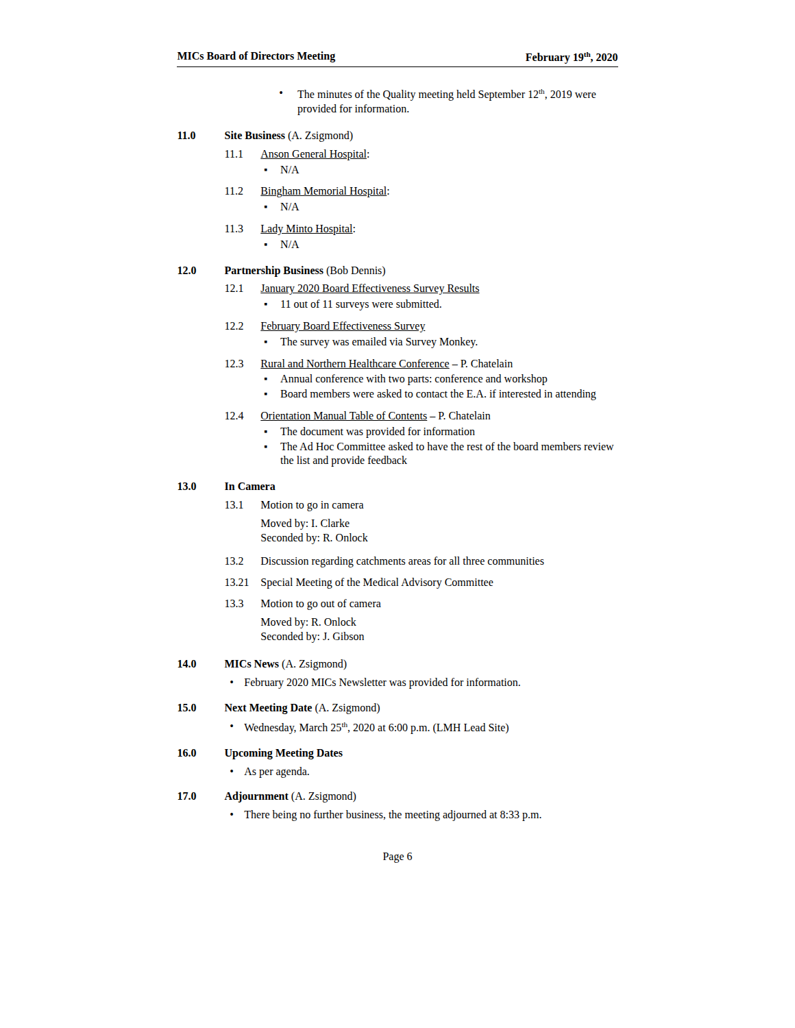MICs Board of Directors Meeting
February 19th, 2020
•
The minutes of the Quality meeting held September 12th, 2019 were provided for information.
11.0
Site Business (A. Zsigmond)
11.1
Anson General Hospital:
N/A
11.2
Bingham Memorial Hospital:
N/A
11.3
Lady Minto Hospital:
N/A
12.0
Partnership Business (Bob Dennis)
12.1
January 2020 Board Effectiveness Survey Results
11 out of 11 surveys were submitted.
12.2
February Board Effectiveness Survey
The survey was emailed via Survey Monkey.
12.3
Rural and Northern Healthcare Conference – P. Chatelain
Annual conference with two parts: conference and workshop
Board members were asked to contact the E.A. if interested in attending
12.4
Orientation Manual Table of Contents – P. Chatelain
The document was provided for information
The Ad Hoc Committee asked to have the rest of the board members review the list and provide feedback
13.0
In Camera
13.1
Motion to go in camera
Moved by: I. Clarke
Seconded by: R. Onlock
13.2
Discussion regarding catchments areas for all three communities
13.21
Special Meeting of the Medical Advisory Committee
13.3
Motion to go out of camera
Moved by: R. Onlock
Seconded by: J. Gibson
14.0
MICs News (A. Zsigmond)
February 2020 MICs Newsletter was provided for information.
15.0
Next Meeting Date (A. Zsigmond)
Wednesday, March 25th, 2020 at 6:00 p.m. (LMH Lead Site)
16.0
Upcoming Meeting Dates
As per agenda.
17.0
Adjournment (A. Zsigmond)
There being no further business, the meeting adjourned at 8:33 p.m.
Page 6